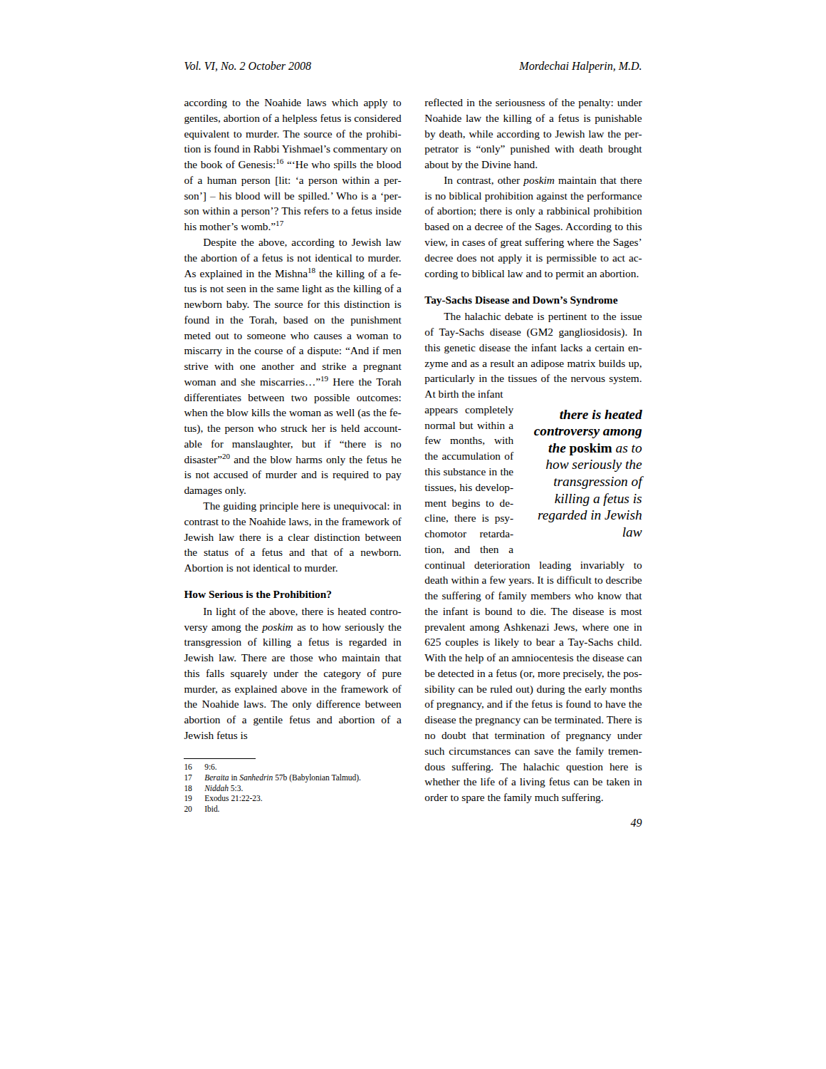Vol. VI, No. 2 October 2008
Mordechai Halperin, M.D.
according to the Noahide laws which apply to gentiles, abortion of a helpless fetus is considered equivalent to murder. The source of the prohibition is found in Rabbi Yishmael’s commentary on the book of Genesis:16 “‘He who spills the blood of a human person [lit: ‘a person within a person’] – his blood will be spilled.’ Who is a ‘person within a person’? This refers to a fetus inside his mother’s womb.”17
Despite the above, according to Jewish law the abortion of a fetus is not identical to murder. As explained in the Mishna18 the killing of a fetus is not seen in the same light as the killing of a newborn baby. The source for this distinction is found in the Torah, based on the punishment meted out to someone who causes a woman to miscarry in the course of a dispute: “And if men strive with one another and strike a pregnant woman and she miscarries…”19 Here the Torah differentiates between two possible outcomes: when the blow kills the woman as well (as the fetus), the person who struck her is held accountable for manslaughter, but if “there is no disaster”20 and the blow harms only the fetus he is not accused of murder and is required to pay damages only.
The guiding principle here is unequivocal: in contrast to the Noahide laws, in the framework of Jewish law there is a clear distinction between the status of a fetus and that of a newborn. Abortion is not identical to murder.
How Serious is the Prohibition?
In light of the above, there is heated controversy among the poskim as to how seriously the transgression of killing a fetus is regarded in Jewish law. There are those who maintain that this falls squarely under the category of pure murder, as explained above in the framework of the Noahide laws. The only difference between abortion of a gentile fetus and abortion of a Jewish fetus is
16
9:6.
17
Beraita in Sanhedrin 57b (Babylonian Talmud).
18
Niddah 5:3.
19
Exodus 21:22-23.
20
Ibid.
reflected in the seriousness of the penalty: under Noahide law the killing of a fetus is punishable by death, while according to Jewish law the perpetrator is “only” punished with death brought about by the Divine hand.
In contrast, other poskim maintain that there is no biblical prohibition against the performance of abortion; there is only a rabbinical prohibition based on a decree of the Sages. According to this view, in cases of great suffering where the Sages’ decree does not apply it is permissible to act according to biblical law and to permit an abortion.
Tay-Sachs Disease and Down’s Syndrome
The halachic debate is pertinent to the issue of Tay-Sachs disease (GM2 gangliosidosis). In this genetic disease the infant lacks a certain enzyme and as a result an adipose matrix builds up, particularly in the tissues of the nervous system. At birth the infant
there is heated controversy among the poskim as to how seriously the transgression of killing a fetus is regarded in Jewish law
appears completely normal but within a few months, with the accumulation of this substance in the tissues, his development begins to decline, there is psychomotor retardation, and then a continual deterioration leading invariably to death within a few years. It is difficult to describe the suffering of family members who know that the infant is bound to die. The disease is most prevalent among Ashkenazi Jews, where one in 625 couples is likely to bear a Tay-Sachs child. With the help of an amniocentesis the disease can be detected in a fetus (or, more precisely, the possibility can be ruled out) during the early months of pregnancy, and if the fetus is found to have the disease the pregnancy can be terminated. There is no doubt that termination of pregnancy under such circumstances can save the family tremendous suffering. The halachic question here is whether the life of a living fetus can be taken in order to spare the family much suffering.
49